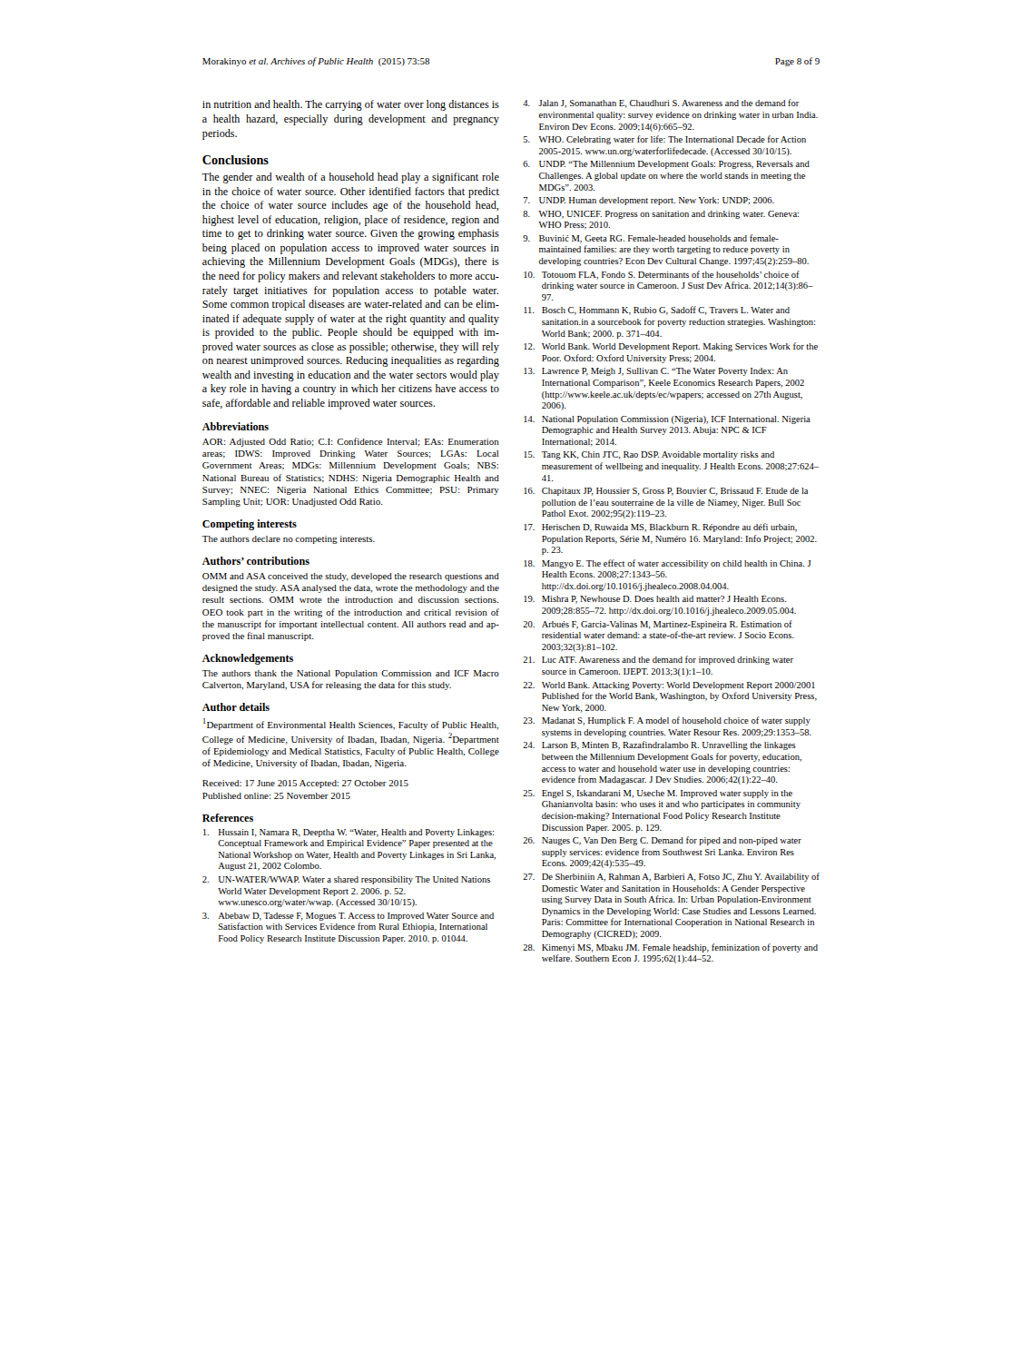Morakinyo et al. Archives of Public Health (2015) 73:58
Page 8 of 9
in nutrition and health. The carrying of water over long distances is a health hazard, especially during development and pregnancy periods.
Conclusions
The gender and wealth of a household head play a significant role in the choice of water source. Other identified factors that predict the choice of water source includes age of the household head, highest level of education, religion, place of residence, region and time to get to drinking water source. Given the growing emphasis being placed on population access to improved water sources in achieving the Millennium Development Goals (MDGs), there is the need for policy makers and relevant stakeholders to more accurately target initiatives for population access to potable water. Some common tropical diseases are water-related and can be eliminated if adequate supply of water at the right quantity and quality is provided to the public. People should be equipped with improved water sources as close as possible; otherwise, they will rely on nearest unimproved sources. Reducing inequalities as regarding wealth and investing in education and the water sectors would play a key role in having a country in which her citizens have access to safe, affordable and reliable improved water sources.
Abbreviations
AOR: Adjusted Odd Ratio; C.I: Confidence Interval; EAs: Enumeration areas; IDWS: Improved Drinking Water Sources; LGAs: Local Government Areas; MDGs: Millennium Development Goals; NBS: National Bureau of Statistics; NDHS: Nigeria Demographic Health and Survey; NNEC: Nigeria National Ethics Committee; PSU: Primary Sampling Unit; UOR: Unadjusted Odd Ratio.
Competing interests
The authors declare no competing interests.
Authors’ contributions
OMM and ASA conceived the study, developed the research questions and designed the study. ASA analysed the data, wrote the methodology and the result sections. OMM wrote the introduction and discussion sections. OEO took part in the writing of the introduction and critical revision of the manuscript for important intellectual content. All authors read and approved the final manuscript.
Acknowledgements
The authors thank the National Population Commission and ICF Macro Calverton, Maryland, USA for releasing the data for this study.
Author details
1Department of Environmental Health Sciences, Faculty of Public Health, College of Medicine, University of Ibadan, Ibadan, Nigeria. 2Department of Epidemiology and Medical Statistics, Faculty of Public Health, College of Medicine, University of Ibadan, Ibadan, Nigeria.
Received: 17 June 2015 Accepted: 27 October 2015
Published online: 25 November 2015
References
Hussain I, Namara R, Deeptha W. “Water, Health and Poverty Linkages: Conceptual Framework and Empirical Evidence” Paper presented at the National Workshop on Water, Health and Poverty Linkages in Sri Lanka, August 21, 2002 Colombo.
UN-WATER/WWAP. Water a shared responsibility The United Nations World Water Development Report 2. 2006. p. 52. www.unesco.org/water/wwap. (Accessed 30/10/15).
Abebaw D, Tadesse F, Mogues T. Access to Improved Water Source and Satisfaction with Services Evidence from Rural Ethiopia, International Food Policy Research Institute Discussion Paper. 2010. p. 01044.
Jalan J, Somanathan E, Chaudhuri S. Awareness and the demand for environmental quality: survey evidence on drinking water in urban India. Environ Dev Econs. 2009;14(6):665–92.
WHO. Celebrating water for life: The International Decade for Action 2005-2015. www.un.org/waterforlifedecade. (Accessed 30/10/15).
UNDP. “The Millennium Development Goals: Progress, Reversals and Challenges. A global update on where the world stands in meeting the MDGs”. 2003.
UNDP. Human development report. New York: UNDP; 2006.
WHO, UNICEF. Progress on sanitation and drinking water. Geneva: WHO Press; 2010.
Buvinić M, Geeta RG. Female-headed households and female-maintained families: are they worth targeting to reduce poverty in developing countries? Econ Dev Cultural Change. 1997;45(2):259–80.
Totouom FLA, Fondo S. Determinants of the households’ choice of drinking water source in Cameroon. J Sust Dev Africa. 2012;14(3):86–97.
Bosch C, Hommann K, Rubio G, Sadoff C, Travers L. Water and sanitation.in a sourcebook for poverty reduction strategies. Washington: World Bank; 2000. p. 371–404.
World Bank. World Development Report. Making Services Work for the Poor. Oxford: Oxford University Press; 2004.
Lawrence P, Meigh J, Sullivan C. “The Water Poverty Index: An International Comparison”, Keele Economics Research Papers, 2002 (http://www.keele.ac.uk/depts/ec/wpapers; accessed on 27th August, 2006).
National Population Commission (Nigeria), ICF International. Nigeria Demographic and Health Survey 2013. Abuja: NPC & ICF International; 2014.
Tang KK, Chin JTC, Rao DSP. Avoidable mortality risks and measurement of wellbeing and inequality. J Health Econs. 2008;27:624–41.
Chapitaux JP, Houssier S, Gross P, Bouvier C, Brissaud F. Etude de la pollution de l’eau souterraine de la ville de Niamey, Niger. Bull Soc Pathol Exot. 2002;95(2):119–23.
Herischen D, Ruwaida MS, Blackburn R. Répondre au défi urbain, Population Reports, Série M, Numéro 16. Maryland: Info Project; 2002. p. 23.
Mangyo E. The effect of water accessibility on child health in China. J Health Econs. 2008;27:1343–56. http://dx.doi.org/10.1016/j.jhealeco.2008.04.004.
Mishra P, Newhouse D. Does health aid matter? J Health Econs. 2009;28:855–72. http://dx.doi.org/10.1016/j.jhealeco.2009.05.004.
Arbués F, Garcia-Valinas M, Martinez-Espineira R. Estimation of residential water demand: a state-of-the-art review. J Socio Econs. 2003;32(3):81–102.
Luc ATF. Awareness and the demand for improved drinking water source in Cameroon. IJEPT. 2013;3(1):1–10.
World Bank. Attacking Poverty: World Development Report 2000/2001 Published for the World Bank, Washington, by Oxford University Press, New York, 2000.
Madanat S, Humplick F. A model of household choice of water supply systems in developing countries. Water Resour Res. 2009;29:1353–58.
Larson B, Minten B, Razafindralambo R. Unravelling the linkages between the Millennium Development Goals for poverty, education, access to water and household water use in developing countries: evidence from Madagascar. J Dev Studies. 2006;42(1):22–40.
Engel S, Iskandarani M, Useche M. Improved water supply in the Ghanianvolta basin: who uses it and who participates in community decision-making? International Food Policy Research Institute Discussion Paper. 2005. p. 129.
Nauges C, Van Den Berg C. Demand for piped and non-piped water supply services: evidence from Southwest Sri Lanka. Environ Res Econs. 2009;42(4):535–49.
De Sherbiniin A, Rahman A, Barbieri A, Fotso JC, Zhu Y. Availability of Domestic Water and Sanitation in Households: A Gender Perspective using Survey Data in South Africa. In: Urban Population-Environment Dynamics in the Developing World: Case Studies and Lessons Learned. Paris: Committee for International Cooperation in National Research in Demography (CICRED); 2009.
Kimenyi MS, Mbaku JM. Female headship, feminization of poverty and welfare. Southern Econ J. 1995;62(1):44–52.